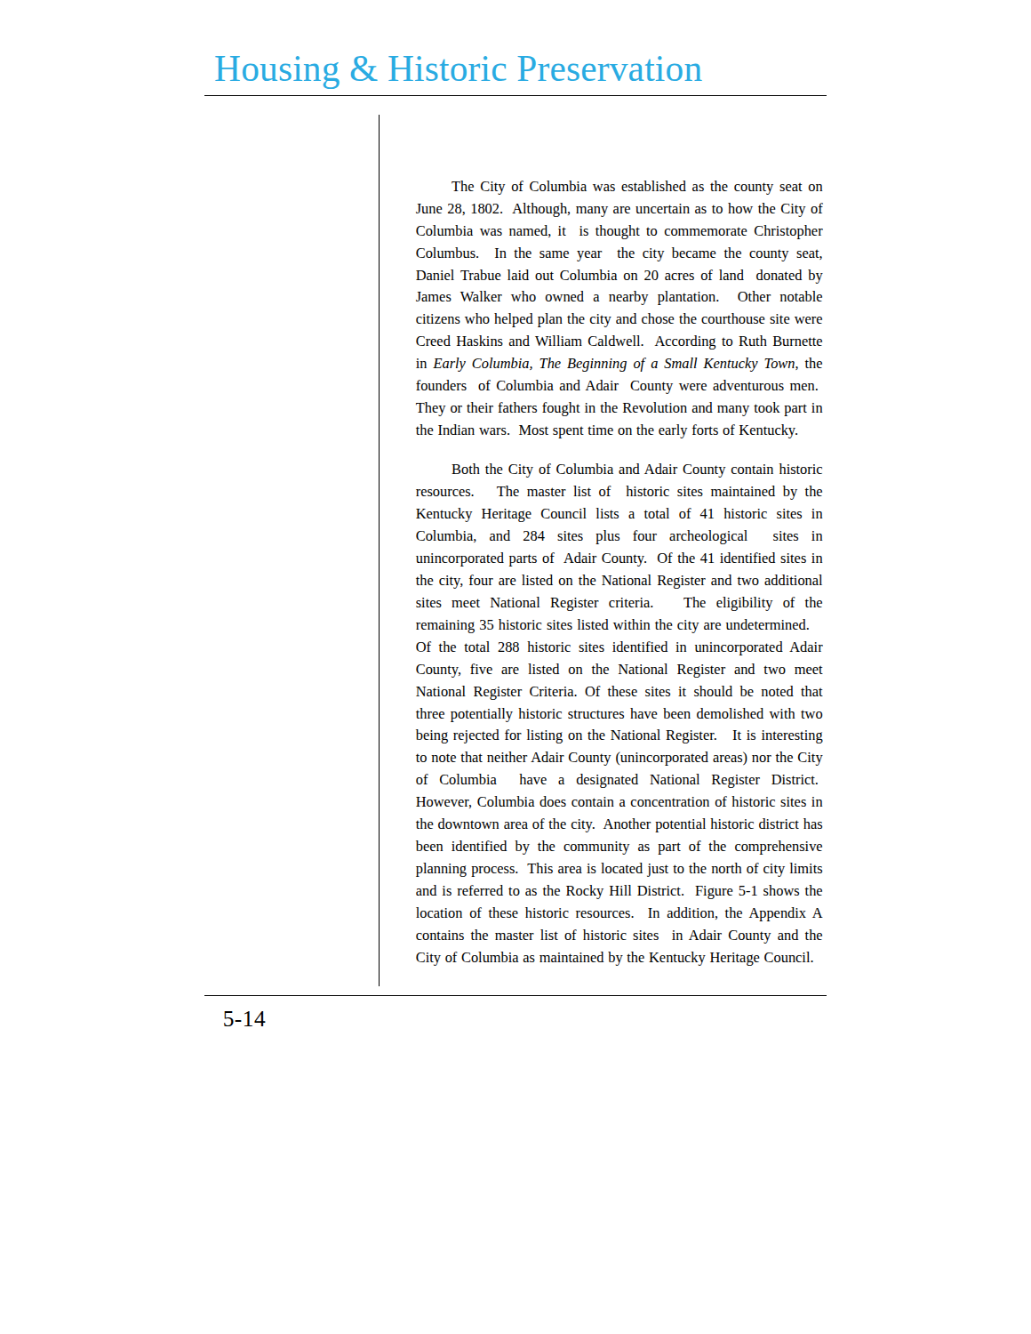Housing & Historic Preservation
The City of Columbia was established as the county seat on June 28, 1802. Although, many are uncertain as to how the City of Columbia was named, it is thought to commemorate Christopher Columbus. In the same year the city became the county seat, Daniel Trabue laid out Columbia on 20 acres of land donated by James Walker who owned a nearby plantation. Other notable citizens who helped plan the city and chose the courthouse site were Creed Haskins and William Caldwell. According to Ruth Burnette in Early Columbia, The Beginning of a Small Kentucky Town, the founders of Columbia and Adair County were adventurous men. They or their fathers fought in the Revolution and many took part in the Indian wars. Most spent time on the early forts of Kentucky.
Both the City of Columbia and Adair County contain historic resources. The master list of historic sites maintained by the Kentucky Heritage Council lists a total of 41 historic sites in Columbia, and 284 sites plus four archeological sites in unincorporated parts of Adair County. Of the 41 identified sites in the city, four are listed on the National Register and two additional sites meet National Register criteria. The eligibility of the remaining 35 historic sites listed within the city are undetermined. Of the total 288 historic sites identified in unincorporated Adair County, five are listed on the National Register and two meet National Register Criteria. Of these sites it should be noted that three potentially historic structures have been demolished with two being rejected for listing on the National Register. It is interesting to note that neither Adair County (unincorporated areas) nor the City of Columbia have a designated National Register District. However, Columbia does contain a concentration of historic sites in the downtown area of the city. Another potential historic district has been identified by the community as part of the comprehensive planning process. This area is located just to the north of city limits and is referred to as the Rocky Hill District. Figure 5-1 shows the location of these historic resources. In addition, the Appendix A contains the master list of historic sites in Adair County and the City of Columbia as maintained by the Kentucky Heritage Council.
5-14